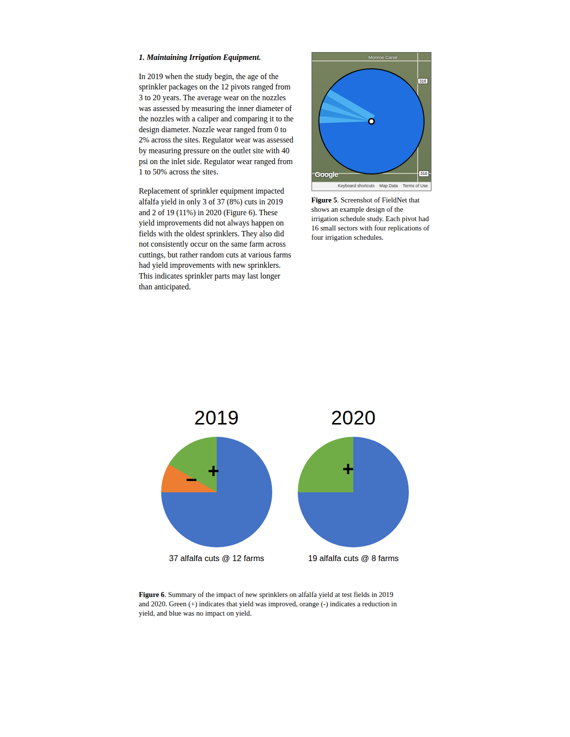1. Maintaining Irrigation Equipment.
In 2019 when the study begin, the age of the sprinkler packages on the 12 pivots ranged from 3 to 20 years. The average wear on the nozzles was assessed by measuring the inner diameter of the nozzles with a caliper and comparing it to the design diameter. Nozzle wear ranged from 0 to 2% across the sites. Regulator wear was assessed by measuring pressure on the outlet site with 40 psi on the inlet side. Regulator wear ranged from 1 to 50% across the sites.
Replacement of sprinkler equipment impacted alfalfa yield in only 3 of 37 (8%) cuts in 2019 and 2 of 19 (11%) in 2020 (Figure 6). These yield improvements did not always happen on fields with the oldest sprinklers. They also did not consistently occur on the same farm across cuttings, but rather random cuts at various farms had yield improvements with new sprinklers. This indicates sprinkler parts may last longer than anticipated.
Monroe Canal
316
118
316
Google
Keyboard shortcuts Map Data Terms of Use
Figure 5. Screenshot of FieldNet that shows an example design of the irrigation schedule study. Each pivot had 16 small sectors with four replications of four irrigation schedules.
2019
−
+
37 alfalfa cuts @ 12 farms
2020
+
19 alfalfa cuts @ 8 farms
Figure 6. Summary of the impact of new sprinklers on alfalfa yield at test fields in 2019 and 2020. Green (+) indicates that yield was improved, orange (-) indicates a reduction in yield, and blue was no impact on yield.